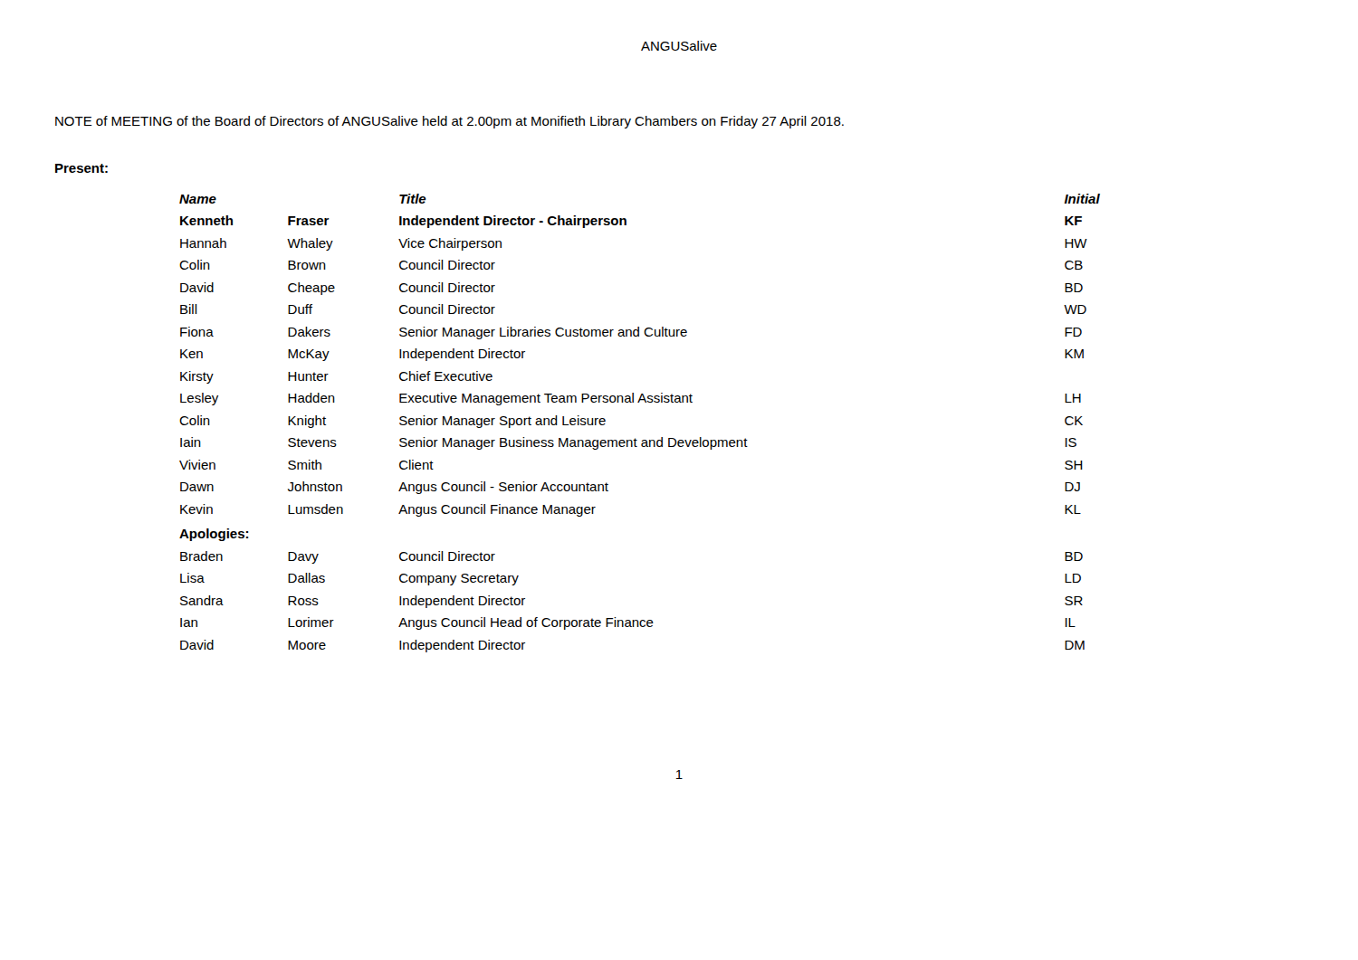ANGUSalive
NOTE of MEETING of the Board of Directors of ANGUSalive held at 2.00pm at Monifieth Library Chambers on Friday 27 April 2018.
Present:
| Name | Title | Initial |
| --- | --- | --- |
| Kenneth | Fraser | Independent Director - Chairperson | KF |
| Hannah | Whaley | Vice Chairperson | HW |
| Colin | Brown | Council Director | CB |
| David | Cheape | Council Director | BD |
| Bill | Duff | Council Director | WD |
| Fiona | Dakers | Senior Manager Libraries Customer and Culture | FD |
| Ken | McKay | Independent Director | KM |
| Kirsty | Hunter | Chief Executive | |
| Lesley | Hadden | Executive Management Team Personal Assistant | LH |
| Colin | Knight | Senior Manager Sport and Leisure | CK |
| Iain | Stevens | Senior Manager Business Management and Development | IS |
| Vivien | Smith | Client | SH |
| Dawn | Johnston | Angus Council - Senior Accountant | DJ |
| Kevin | Lumsden | Angus Council Finance Manager | KL |
| Apologies: |
| Braden | Davy | Council Director | BD |
| Lisa | Dallas | Company Secretary | LD |
| Sandra | Ross | Independent Director | SR |
| Ian | Lorimer | Angus Council Head of Corporate Finance | IL |
| David | Moore | Independent Director | DM |
1